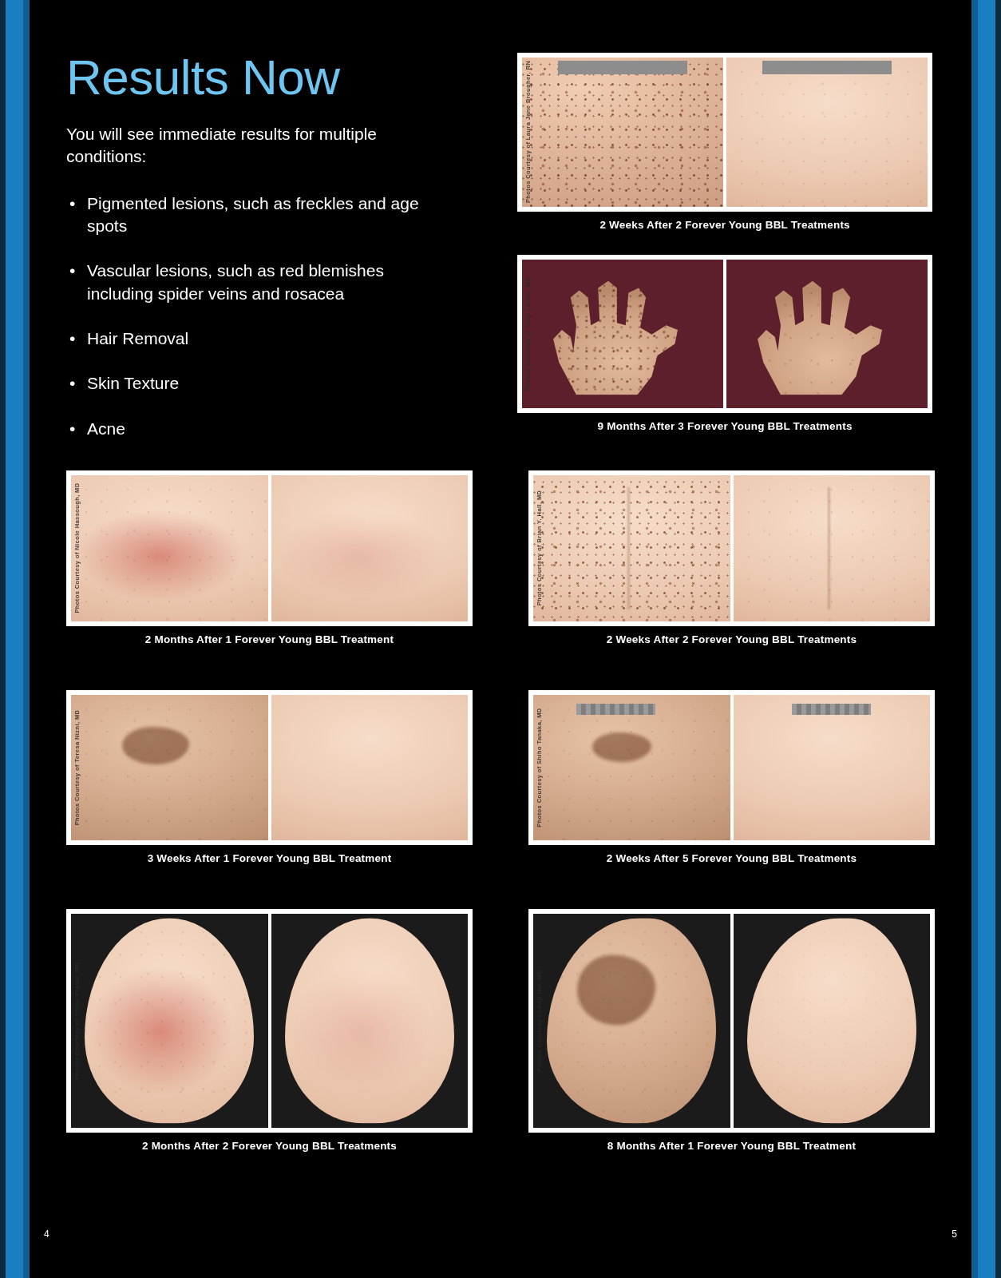Results Now
You will see immediate results for multiple conditions:
Pigmented lesions, such as freckles and age spots
Vascular lesions, such as red blemishes including spider veins and rosacea
Hair Removal
Skin Texture
Acne
Photos Courtesy of Laura Jane Brougher, RN
2 Weeks After 2 Forever Young BBL Treatments
Photos Courtesy of Jeep Lorine, MD
9 Months After 3 Forever Young BBL Treatments
Photos Courtesy of Nicole Hassough, MD
2 Months After 1 Forever Young BBL Treatment
Photos Courtesy of Brian Y. Hall, MD
2 Weeks After 2 Forever Young BBL Treatments
Photos Courtesy of Teresa Nizni, MD
3 Weeks After 1 Forever Young BBL Treatment
Photos Courtesy of Shiho Tanaka, MD
2 Weeks After 5 Forever Young BBL Treatments
Photos Courtesy of Cretie Fraser, MD
2 Months After 2 Forever Young BBL Treatments
Photos Courtesy of Koji Hai, MD
8 Months After 1 Forever Young BBL Treatment
4 5